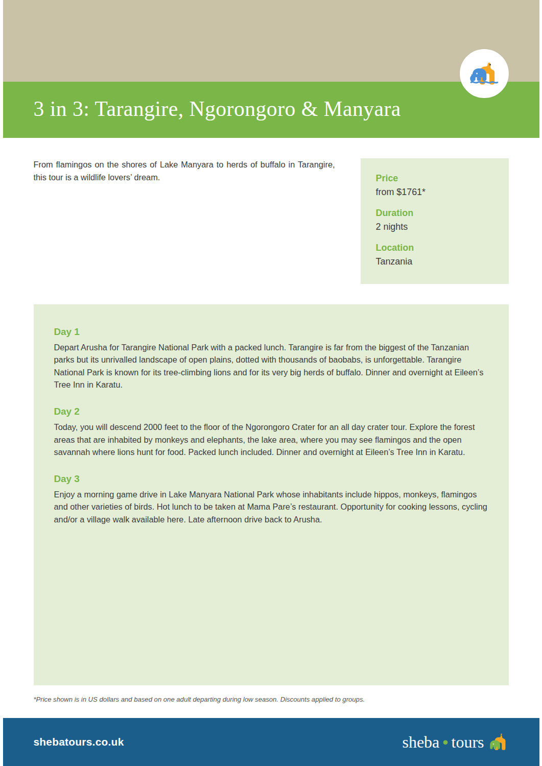3 in 3: Tarangire, Ngorongoro & Manyara
From flamingos on the shores of Lake Manyara to herds of buffalo in Tarangire, this tour is a wildlife lovers’ dream.
Price
from $1761*
Duration
2 nights
Location
Tanzania
Day 1
Depart Arusha for Tarangire National Park with a packed lunch. Tarangire is far from the biggest of the Tanzanian parks but its unrivalled landscape of open plains, dotted with thousands of baobabs, is unforgettable. Tarangire National Park is known for its tree-climbing lions and for its very big herds of buffalo. Dinner and overnight at Eileen’s Tree Inn in Karatu.
Day 2
Today, you will descend 2000 feet to the floor of the Ngorongoro Crater for an all day crater tour. Explore the forest areas that are inhabited by monkeys and elephants, the lake area, where you may see flamingos and the open savannah where lions hunt for food. Packed lunch included. Dinner and overnight at Eileen’s Tree Inn in Karatu.
Day 3
Enjoy a morning game drive in Lake Manyara National Park whose inhabitants include hippos, monkeys, flamingos and other varieties of birds. Hot lunch to be taken at Mama Pare’s restaurant. Opportunity for cooking lessons, cycling and/or a village walk available here. Late afternoon drive back to Arusha.
*Price shown is in US dollars and based on one adult departing during low season. Discounts applied to groups.
shebatours.co.uk
sheba•tours